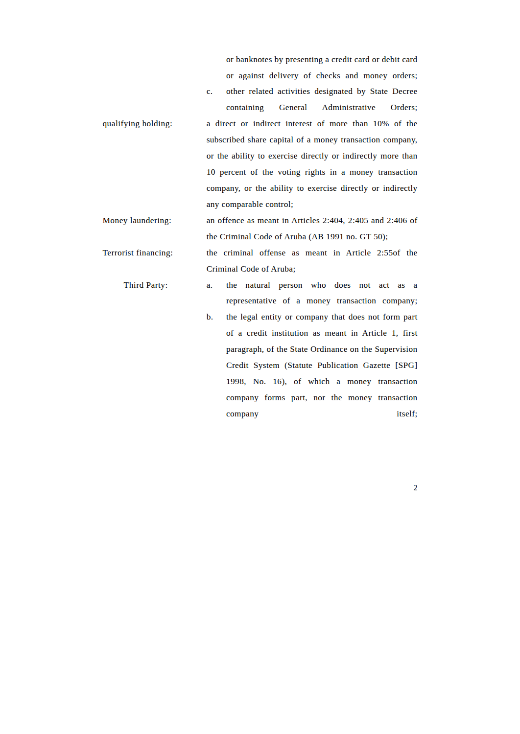| | / / or banknotes by presenting a credit card or debit card or against delivery of checks and money orders; / / c. / other related activities designated by State Decree containing General Administrative Orders; / |
| qualifying holding: | a direct or indirect interest of more than 10% of the subscribed share capital of a money transaction company, or the ability to exercise directly or indirectly more than 10 percent of the voting rights in a money transaction company, or the ability to exercise directly or indirectly any comparable control; |
| Money laundering: | an offence as meant in Articles 2:404, 2:405 and 2:406 of the Criminal Code of Aruba (AB 1991 no. GT 50); |
| Terrorist financing: | the criminal offense as meant in Article 2:55of the Criminal Code of Aruba; |
| Third Party: | / a. / the natural person who does not act as a representative of a money transaction company; / / b. / the legal entity or company that does not form part of a credit institution as meant in Article 1, first paragraph, of the State Ordinance on the Supervision Credit System (Statute Publication Gazette [SPG] 1998, No. 16), of which a money transaction company forms part, nor the money transaction company itself; / |
2